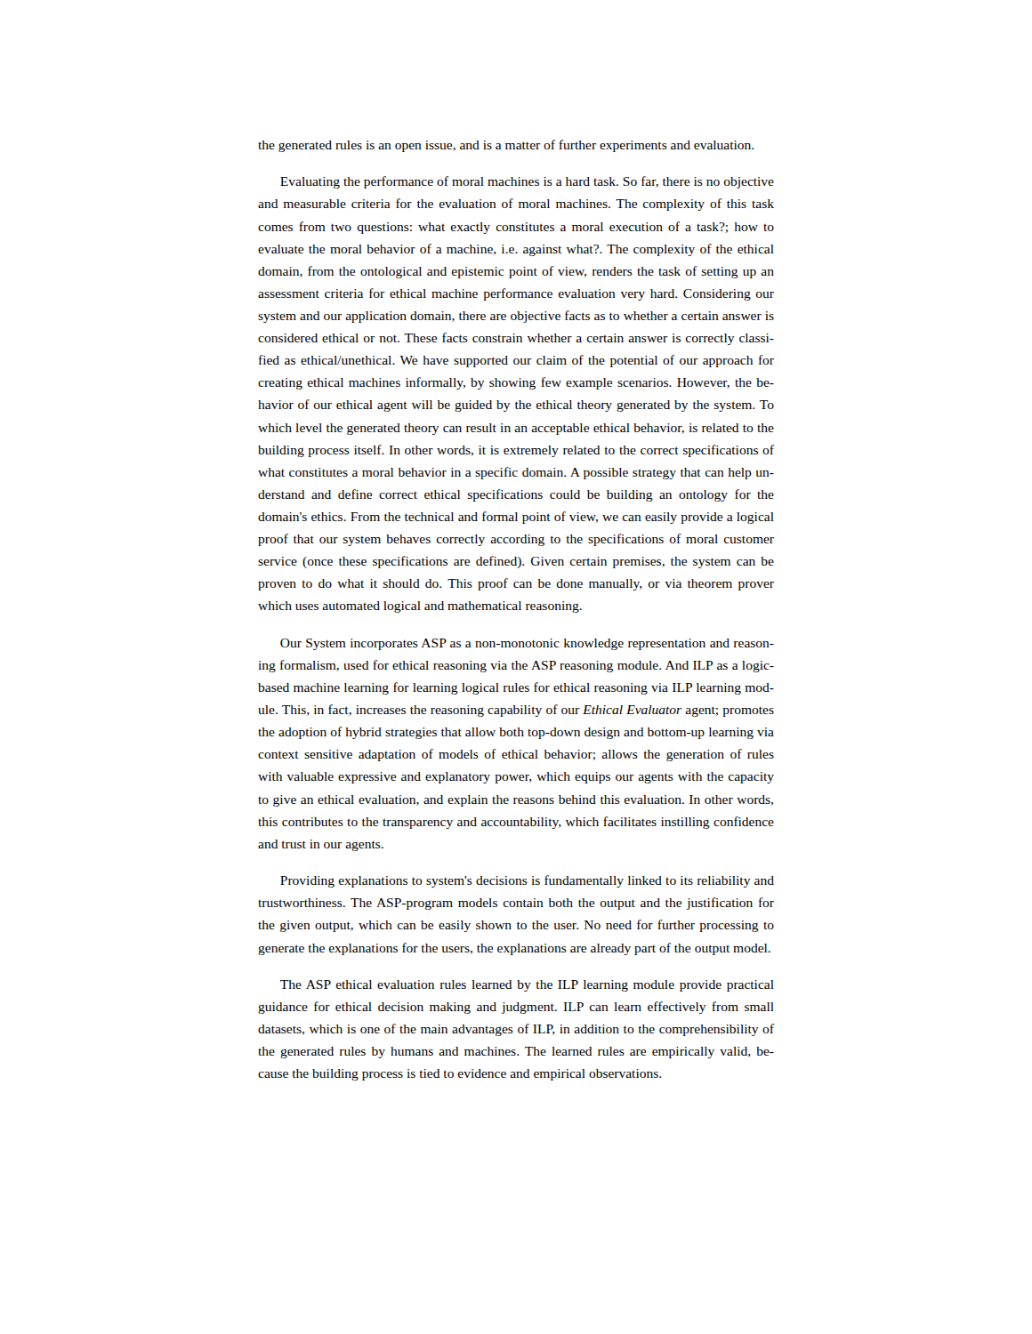the generated rules is an open issue, and is a matter of further experiments and evaluation.
Evaluating the performance of moral machines is a hard task. So far, there is no objective and measurable criteria for the evaluation of moral machines. The complexity of this task comes from two questions: what exactly constitutes a moral execution of a task?; how to evaluate the moral behavior of a machine, i.e. against what?. The complexity of the ethical domain, from the ontological and epistemic point of view, renders the task of setting up an assessment criteria for ethical machine performance evaluation very hard. Considering our system and our application domain, there are objective facts as to whether a certain answer is considered ethical or not. These facts constrain whether a certain answer is correctly classified as ethical/unethical. We have supported our claim of the potential of our approach for creating ethical machines informally, by showing few example scenarios. However, the behavior of our ethical agent will be guided by the ethical theory generated by the system. To which level the generated theory can result in an acceptable ethical behavior, is related to the building process itself. In other words, it is extremely related to the correct specifications of what constitutes a moral behavior in a specific domain. A possible strategy that can help understand and define correct ethical specifications could be building an ontology for the domain's ethics. From the technical and formal point of view, we can easily provide a logical proof that our system behaves correctly according to the specifications of moral customer service (once these specifications are defined). Given certain premises, the system can be proven to do what it should do. This proof can be done manually, or via theorem prover which uses automated logical and mathematical reasoning.
Our System incorporates ASP as a non-monotonic knowledge representation and reasoning formalism, used for ethical reasoning via the ASP reasoning module. And ILP as a logic-based machine learning for learning logical rules for ethical reasoning via ILP learning module. This, in fact, increases the reasoning capability of our Ethical Evaluator agent; promotes the adoption of hybrid strategies that allow both top-down design and bottom-up learning via context sensitive adaptation of models of ethical behavior; allows the generation of rules with valuable expressive and explanatory power, which equips our agents with the capacity to give an ethical evaluation, and explain the reasons behind this evaluation. In other words, this contributes to the transparency and accountability, which facilitates instilling confidence and trust in our agents.
Providing explanations to system's decisions is fundamentally linked to its reliability and trustworthiness. The ASP-program models contain both the output and the justification for the given output, which can be easily shown to the user. No need for further processing to generate the explanations for the users, the explanations are already part of the output model.
The ASP ethical evaluation rules learned by the ILP learning module provide practical guidance for ethical decision making and judgment. ILP can learn effectively from small datasets, which is one of the main advantages of ILP, in addition to the comprehensibility of the generated rules by humans and machines. The learned rules are empirically valid, because the building process is tied to evidence and empirical observations.